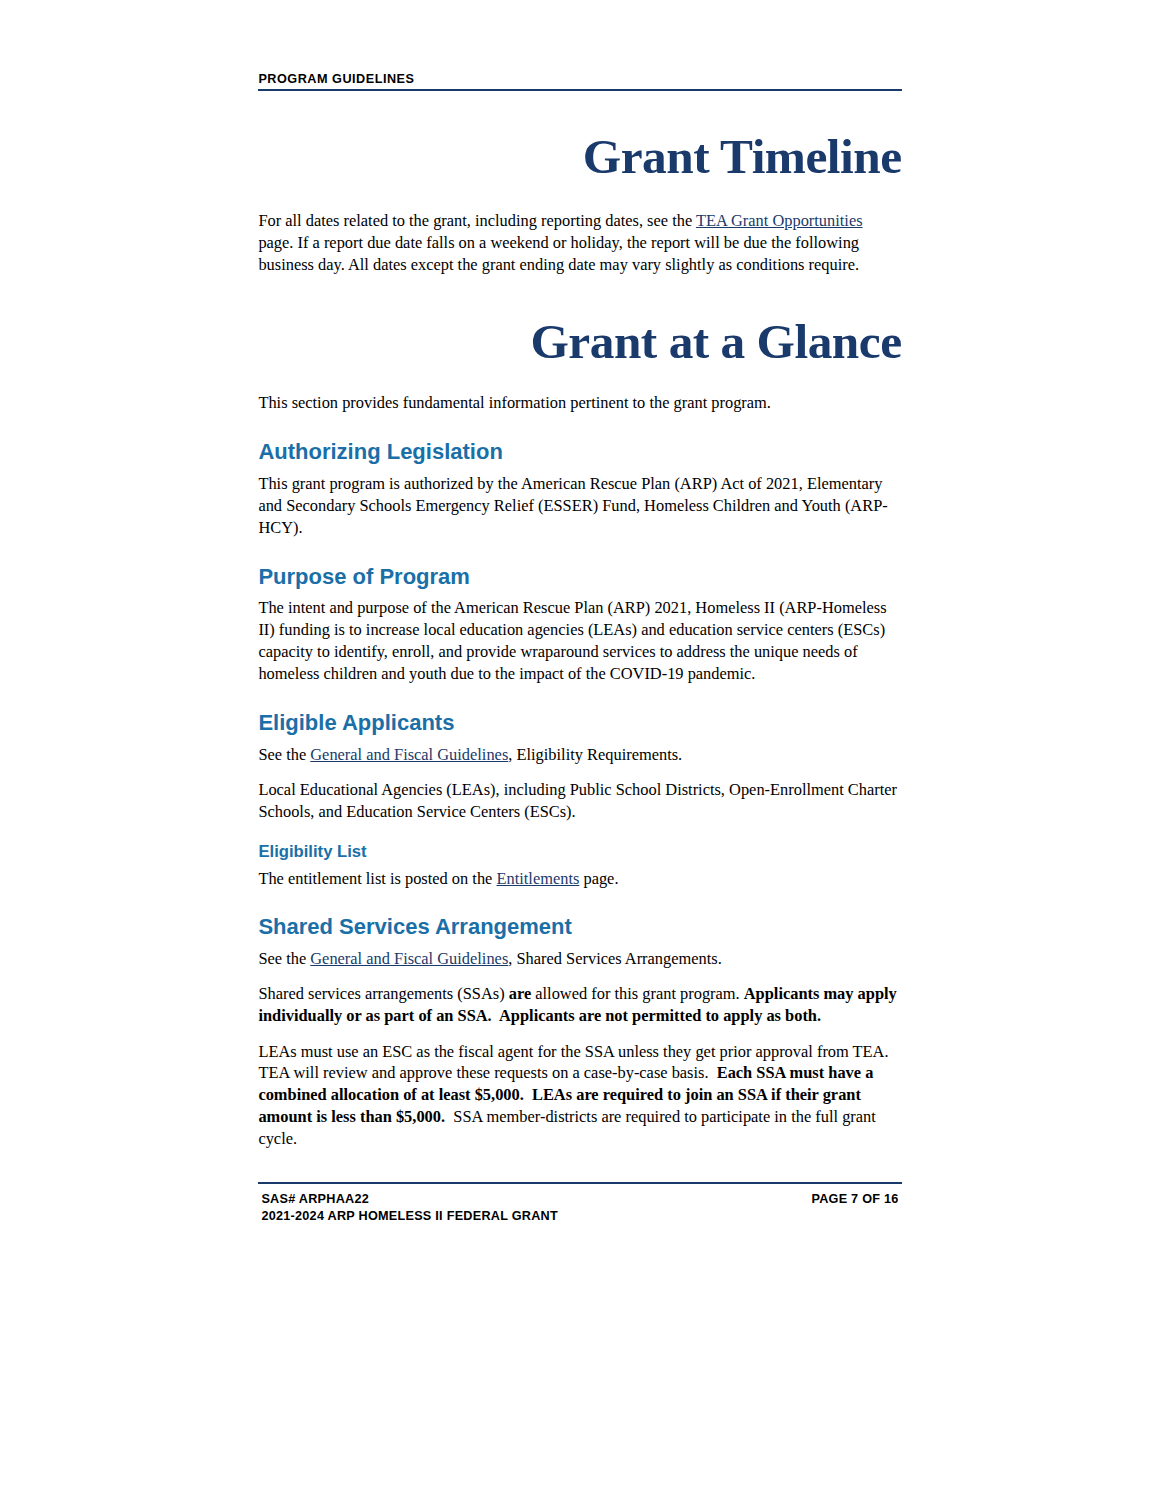PROGRAM GUIDELINES
Grant Timeline
For all dates related to the grant, including reporting dates, see the TEA Grant Opportunities page. If a report due date falls on a weekend or holiday, the report will be due the following business day. All dates except the grant ending date may vary slightly as conditions require.
Grant at a Glance
This section provides fundamental information pertinent to the grant program.
Authorizing Legislation
This grant program is authorized by the American Rescue Plan (ARP) Act of 2021, Elementary and Secondary Schools Emergency Relief (ESSER) Fund, Homeless Children and Youth (ARP-HCY).
Purpose of Program
The intent and purpose of the American Rescue Plan (ARP) 2021, Homeless II (ARP-Homeless II) funding is to increase local education agencies (LEAs) and education service centers (ESCs) capacity to identify, enroll, and provide wraparound services to address the unique needs of homeless children and youth due to the impact of the COVID-19 pandemic.
Eligible Applicants
See the General and Fiscal Guidelines, Eligibility Requirements.
Local Educational Agencies (LEAs), including Public School Districts, Open-Enrollment Charter Schools, and Education Service Centers (ESCs).
Eligibility List
The entitlement list is posted on the Entitlements page.
Shared Services Arrangement
See the General and Fiscal Guidelines, Shared Services Arrangements.
Shared services arrangements (SSAs) are allowed for this grant program. Applicants may apply individually or as part of an SSA. Applicants are not permitted to apply as both.
LEAs must use an ESC as the fiscal agent for the SSA unless they get prior approval from TEA. TEA will review and approve these requests on a case-by-case basis. Each SSA must have a combined allocation of at least $5,000. LEAs are required to join an SSA if their grant amount is less than $5,000. SSA member-districts are required to participate in the full grant cycle.
| SAS# ARPHAA22 2021-2024 ARP HOMELESS II FEDERAL GRANT | PAGE 7 OF 16 |